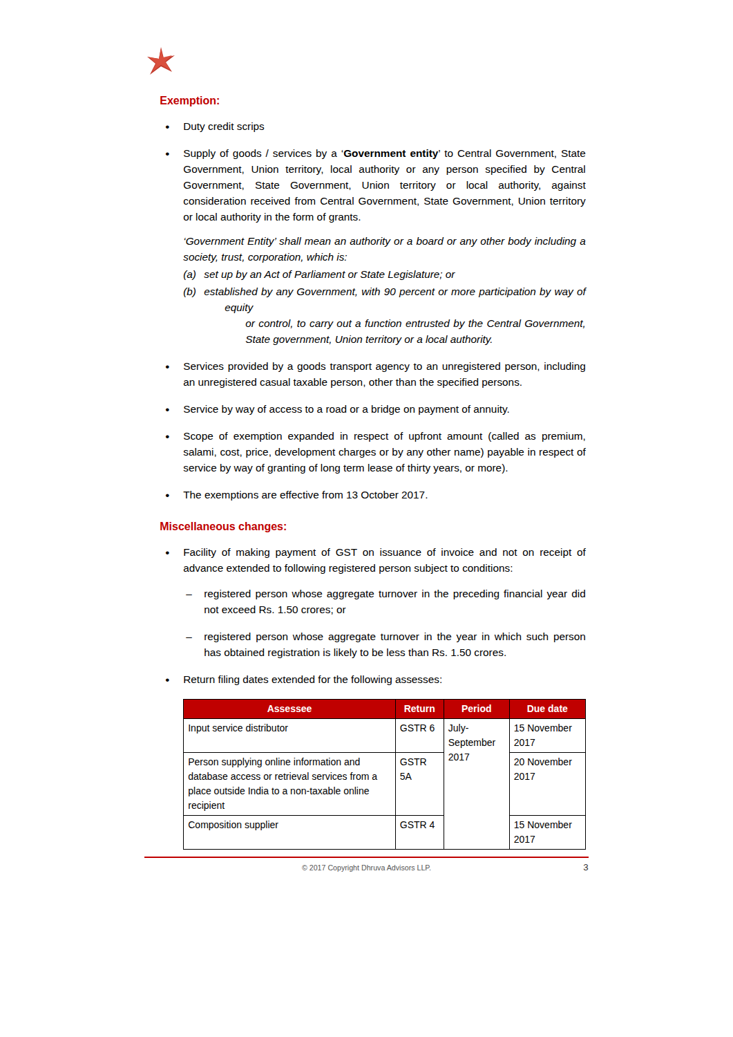Exemption:
Duty credit scrips
Supply of goods / services by a ‘Government entity’ to Central Government, State Government, Union territory, local authority or any person specified by Central Government, State Government, Union territory or local authority, against consideration received from Central Government, State Government, Union territory or local authority in the form of grants.
‘Government Entity’ shall mean an authority or a board or any other body including a society, trust, corporation, which is:
(a) set up by an Act of Parliament or State Legislature; or
(b) established by any Government, with 90 percent or more participation by way of equity or control, to carry out a function entrusted by the Central Government, State government, Union territory or a local authority.
Services provided by a goods transport agency to an unregistered person, including an unregistered casual taxable person, other than the specified persons.
Service by way of access to a road or a bridge on payment of annuity.
Scope of exemption expanded in respect of upfront amount (called as premium, salami, cost, price, development charges or by any other name) payable in respect of service by way of granting of long term lease of thirty years, or more).
The exemptions are effective from 13 October 2017.
Miscellaneous changes:
Facility of making payment of GST on issuance of invoice and not on receipt of advance extended to following registered person subject to conditions:
registered person whose aggregate turnover in the preceding financial year did not exceed Rs. 1.50 crores; or
registered person whose aggregate turnover in the year in which such person has obtained registration is likely to be less than Rs. 1.50 crores.
Return filing dates extended for the following assesses:
| Assessee | Return | Period | Due date |
| --- | --- | --- | --- |
| Input service distributor | GSTR 6 | July-September 2017 | 15 November 2017 |
| Person supplying online information and database access or retrieval services from a place outside India to a non-taxable online recipient | GSTR 5A | 20 November 2017 |
| Composition supplier | GSTR 4 | 15 November 2017 |
© 2017 Copyright Dhruva Advisors LLP.
3